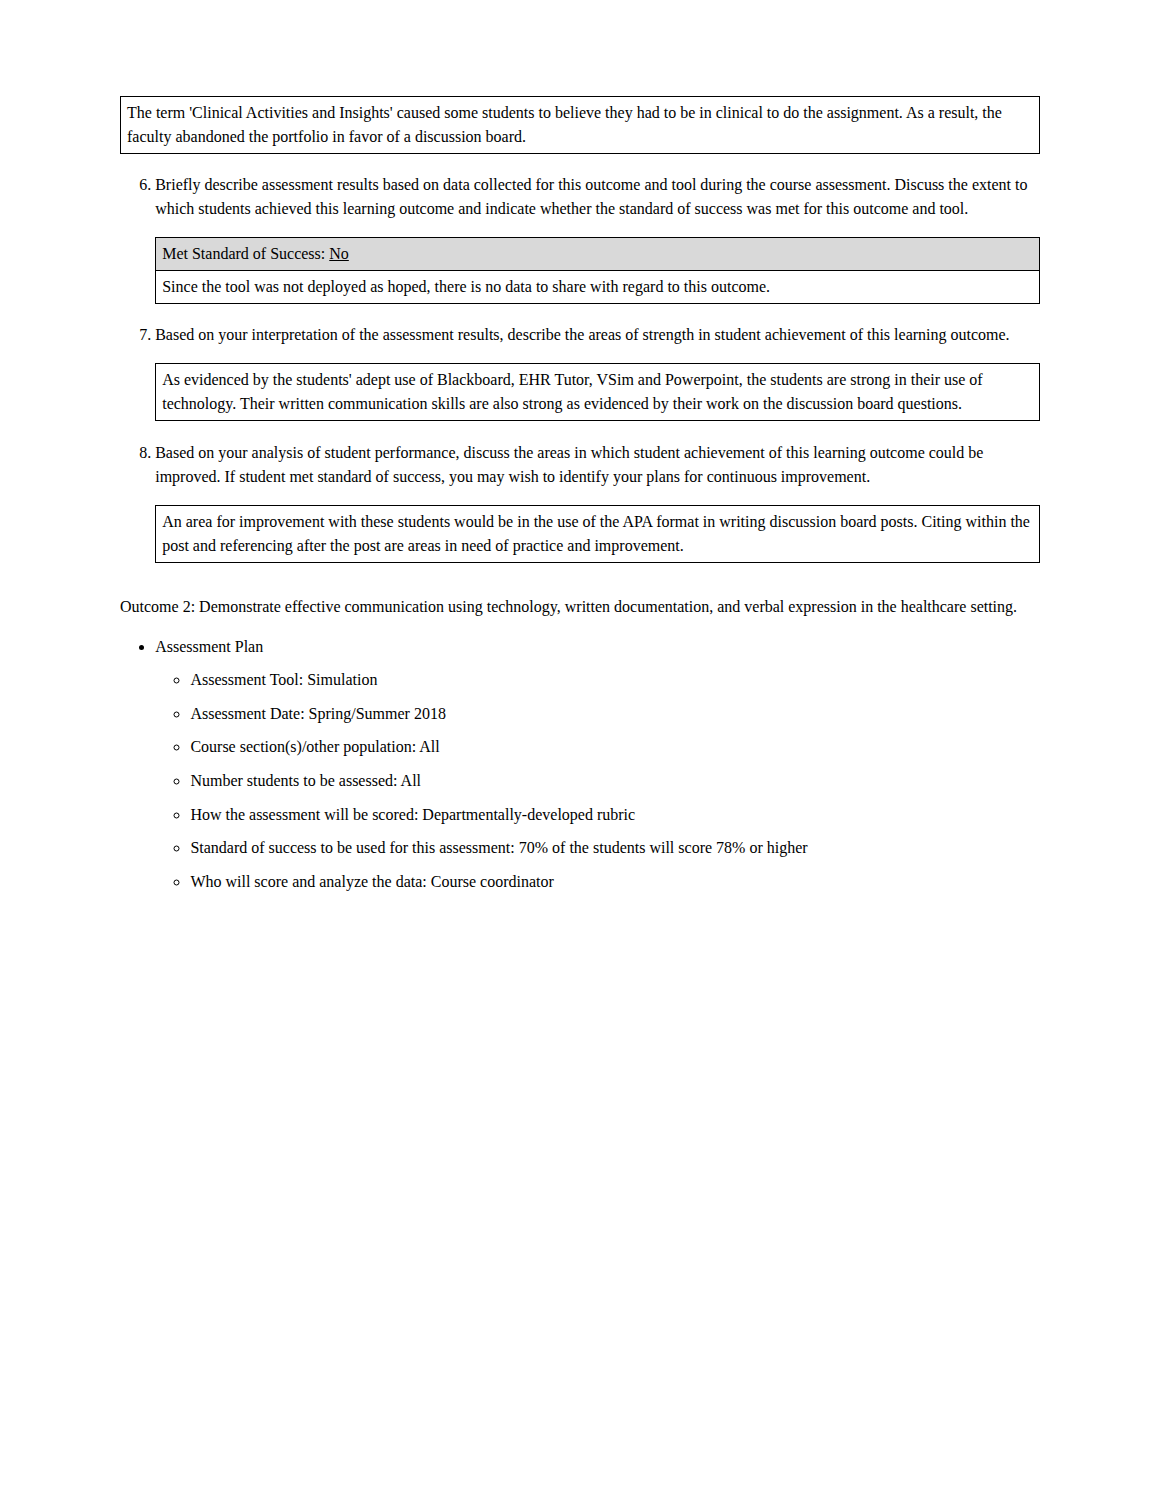The term 'Clinical Activities and Insights' caused some students to believe they had to be in clinical to do the assignment. As a result, the faculty abandoned the portfolio in favor of a discussion board.
Briefly describe assessment results based on data collected for this outcome and tool during the course assessment. Discuss the extent to which students achieved this learning outcome and indicate whether the standard of success was met for this outcome and tool.
Met Standard of Success: No
Since the tool was not deployed as hoped, there is no data to share with regard to this outcome.
Based on your interpretation of the assessment results, describe the areas of strength in student achievement of this learning outcome.
As evidenced by the students' adept use of Blackboard, EHR Tutor, VSim and Powerpoint, the students are strong in their use of technology. Their written communication skills are also strong as evidenced by their work on the discussion board questions.
Based on your analysis of student performance, discuss the areas in which student achievement of this learning outcome could be improved. If student met standard of success, you may wish to identify your plans for continuous improvement.
An area for improvement with these students would be in the use of the APA format in writing discussion board posts. Citing within the post and referencing after the post are areas in need of practice and improvement.
Outcome 2: Demonstrate effective communication using technology, written documentation, and verbal expression in the healthcare setting.
Assessment Plan
Assessment Tool: Simulation
Assessment Date: Spring/Summer 2018
Course section(s)/other population: All
Number students to be assessed: All
How the assessment will be scored: Departmentally-developed rubric
Standard of success to be used for this assessment: 70% of the students will score 78% or higher
Who will score and analyze the data: Course coordinator